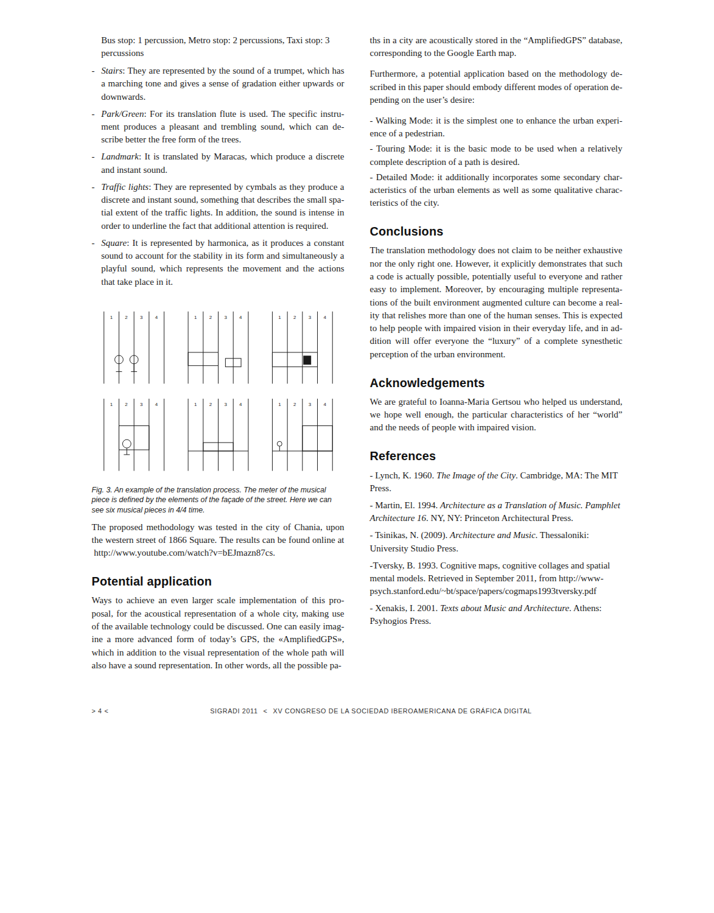Bus stop: 1 percussion, Metro stop: 2 percussions, Taxi stop: 3 percussions
Stairs: They are represented by the sound of a trumpet, which has a marching tone and gives a sense of gradation either upwards or downwards.
Park/Green: For its translation flute is used. The specific instrument produces a pleasant and trembling sound, which can describe better the free form of the trees.
Landmark: It is translated by Maracas, which produce a discrete and instant sound.
Traffic lights: They are represented by cymbals as they produce a discrete and instant sound, something that describes the small spatial extent of the traffic lights. In addition, the sound is intense in order to underline the fact that additional attention is required.
Square: It is represented by harmonica, as it produces a constant sound to account for the stability in its form and simultaneously a playful sound, which represents the movement and the actions that take place in it.
1234 1234 1234 1234 1234 1234
Fig. 3. An example of the translation process. The meter of the musical piece is defined by the elements of the façade of the street. Here we can see six musical pieces in 4/4 time.
The proposed methodology was tested in the city of Chania, upon the western street of 1866 Square. The results can be found online at http://www.youtube.com/watch?v=bEJmazn87cs.
Potential application
Ways to achieve an even larger scale implementation of this proposal, for the acoustical representation of a whole city, making use of the available technology could be discussed. One can easily imagine a more advanced form of today’s GPS, the «AmplifiedGPS», which in addition to the visual representation of the whole path will also have a sound representation. In other words, all the possible pa-
ths in a city are acoustically stored in the “AmplifiedGPS” database, corresponding to the Google Earth map.
Furthermore, a potential application based on the methodology described in this paper should embody different modes of operation depending on the user’s desire:
- Walking Mode: it is the simplest one to enhance the urban experience of a pedestrian.
- Touring Mode: it is the basic mode to be used when a relatively complete description of a path is desired.
- Detailed Mode: it additionally incorporates some secondary characteristics of the urban elements as well as some qualitative characteristics of the city.
Conclusions
The translation methodology does not claim to be neither exhaustive nor the only right one. However, it explicitly demonstrates that such a code is actually possible, potentially useful to everyone and rather easy to implement. Moreover, by encouraging multiple representations of the built environment augmented culture can become a reality that relishes more than one of the human senses. This is expected to help people with impaired vision in their everyday life, and in addition will offer everyone the “luxury” of a complete synesthetic perception of the urban environment.
Acknowledgements
We are grateful to Ioanna-Maria Gertsou who helped us understand, we hope well enough, the particular characteristics of her “world” and the needs of people with impaired vision.
References
- Lynch, K. 1960. The Image of the City. Cambridge, MA: The MIT Press.
- Martin, El. 1994. Architecture as a Translation of Music. Pamphlet Architecture 16. NY, NY: Princeton Architectural Press.
- Tsinikas, N. (2009). Architecture and Music. Thessaloniki: University Studio Press.
-Tversky, B. 1993. Cognitive maps, cognitive collages and spatial mental models. Retrieved in September 2011, from http://www-psych.stanford.edu/~bt/space/papers/cogmaps1993tversky.pdf
- Xenakis, I. 2001. Texts about Music and Architecture. Athens: Psyhogios Press.
> 4 <
SIGRADI 2011 < XV CONGRESO DE LA SOCIEDAD IBEROAMERICANA DE GRÁFICA DIGITAL